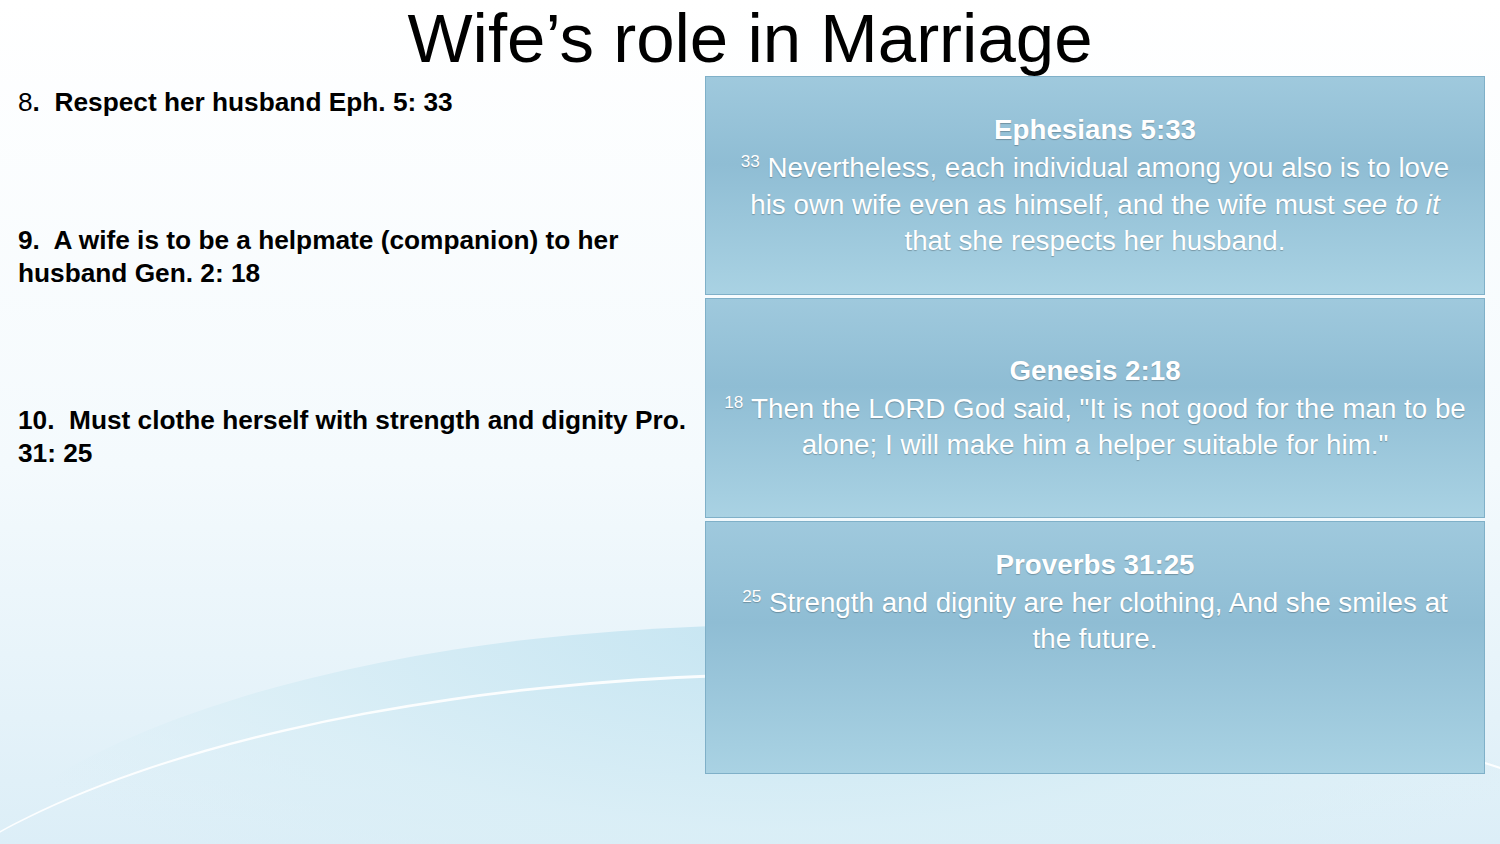Wife’s role in Marriage
8. Respect her husband Eph. 5: 33
9. A wife is to be a helpmate (companion) to her husband Gen. 2: 18
10. Must clothe herself with strength and dignity Pro. 31: 25
Ephesians 5:33 33 Nevertheless, each individual among you also is to love his own wife even as himself, and the wife must see to it that she respects her husband.
Genesis 2:18 18 Then the LORD God said, "It is not good for the man to be alone; I will make him a helper suitable for him."
Proverbs 31:25 25 Strength and dignity are her clothing, And she smiles at the future.